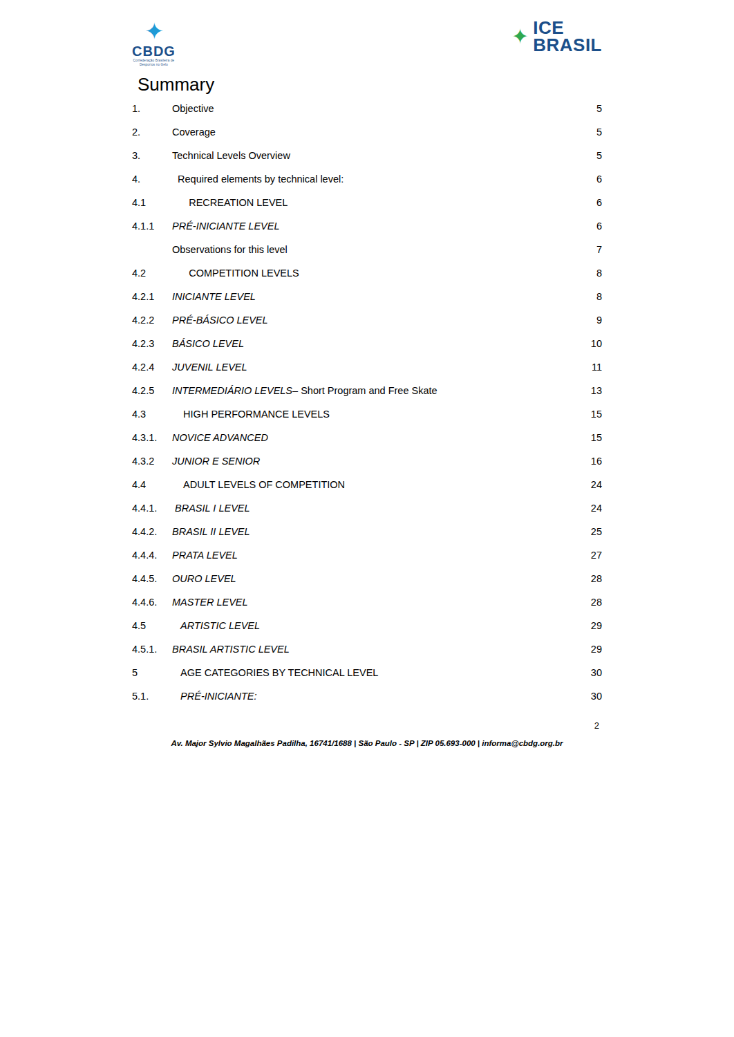✦
CBDG
Confederação Brasileira de
Desportos no Gelo
✦
ICE
BRASIL
Summary
| 1. | Objective | 5 |
| 2. | Coverage | 5 |
| 3. | Technical Levels Overview | 5 |
| 4. | Required elements by technical level: | 6 |
| 4.1 | RECREATION LEVEL | 6 |
| 4.1.1 | PRÉ-INICIANTE LEVEL | 6 |
| | Observations for this level | 7 |
| 4.2 | COMPETITION LEVELS | 8 |
| 4.2.1 | INICIANTE LEVEL | 8 |
| 4.2.2 | PRÉ-BÁSICO LEVEL | 9 |
| 4.2.3 | BÁSICO LEVEL | 10 |
| 4.2.4 | JUVENIL LEVEL | 11 |
| 4.2.5 | INTERMEDIÁRIO LEVELS – Short Program and Free Skate | 13 |
| 4.3 | HIGH PERFORMANCE LEVELS | 15 |
| 4.3.1. | NOVICE ADVANCED | 15 |
| 4.3.2 | JUNIOR E SENIOR | 16 |
| 4.4 | ADULT LEVELS OF COMPETITION | 24 |
| 4.4.1. | BRASIL I LEVEL | 24 |
| 4.4.2. | BRASIL II LEVEL | 25 |
| 4.4.4. | PRATA LEVEL | 27 |
| 4.4.5. | OURO LEVEL | 28 |
| 4.4.6. | MASTER LEVEL | 28 |
| 4.5 | ARTISTIC LEVEL | 29 |
| 4.5.1. | BRASIL ARTISTIC LEVEL | 29 |
| 5 | AGE CATEGORIES BY TECHNICAL LEVEL | 30 |
| 5.1. | PRÉ-INICIANTE: | 30 |
2
Av. Major Sylvio Magalhães Padilha, 16741/1688 | São Paulo - SP | ZIP 05.693-000 | informa@cbdg.org.br